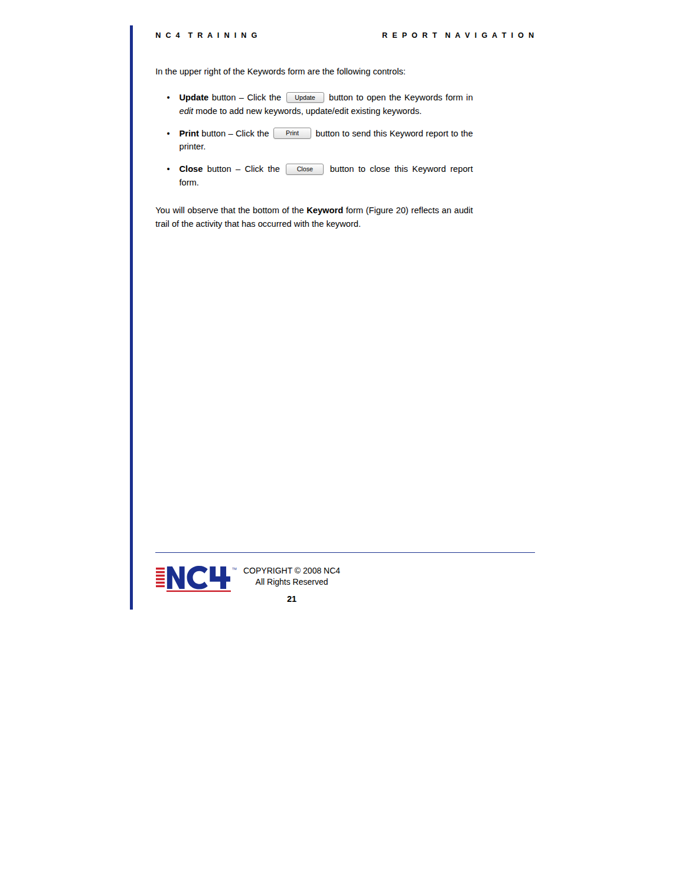N C 4 T R A I N I N G
R E P O R T N A V I G A T I O N
In the upper right of the Keywords form are the following controls:
Update button – Click the Update button to open the Keywords form in edit mode to add new keywords, update/edit existing keywords.
Print button – Click the Print button to send this Keyword report to the printer.
Close button – Click the Close button to close this Keyword report form.
You will observe that the bottom of the Keyword form (Figure 20) reflects an audit trail of the activity that has occurred with the keyword.
TM
COPYRIGHT © 2008 NC4
All Rights Reserved
21